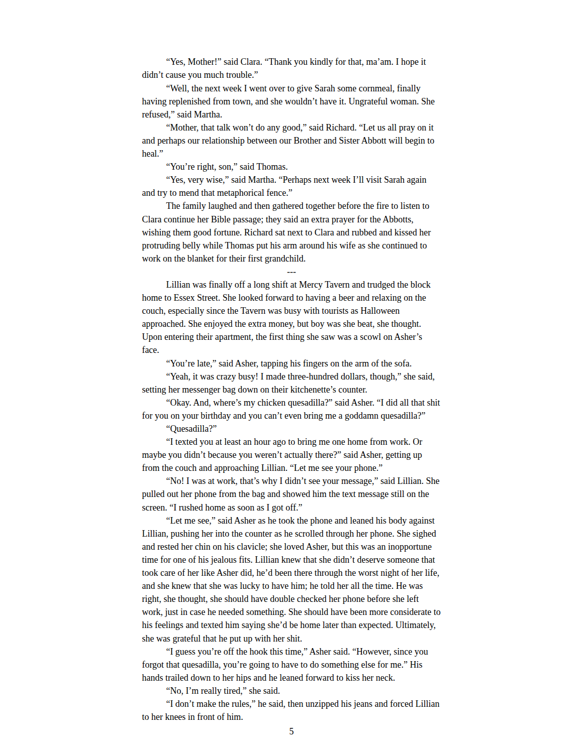“Yes, Mother!” said Clara. “Thank you kindly for that, ma’am. I hope it didn’t cause you much trouble.”
“Well, the next week I went over to give Sarah some cornmeal, finally having replenished from town, and she wouldn’t have it. Ungrateful woman. She refused,” said Martha.
“Mother, that talk won’t do any good,” said Richard. “Let us all pray on it and perhaps our relationship between our Brother and Sister Abbott will begin to heal.”
“You’re right, son,” said Thomas.
“Yes, very wise,” said Martha. “Perhaps next week I’ll visit Sarah again and try to mend that metaphorical fence.”
The family laughed and then gathered together before the fire to listen to Clara continue her Bible passage; they said an extra prayer for the Abbotts, wishing them good fortune. Richard sat next to Clara and rubbed and kissed her protruding belly while Thomas put his arm around his wife as she continued to work on the blanket for their first grandchild.
---
Lillian was finally off a long shift at Mercy Tavern and trudged the block home to Essex Street. She looked forward to having a beer and relaxing on the couch, especially since the Tavern was busy with tourists as Halloween approached. She enjoyed the extra money, but boy was she beat, she thought. Upon entering their apartment, the first thing she saw was a scowl on Asher’s face.
“You’re late,” said Asher, tapping his fingers on the arm of the sofa.
“Yeah, it was crazy busy! I made three-hundred dollars, though,” she said, setting her messenger bag down on their kitchenette’s counter.
“Okay. And, where’s my chicken quesadilla?” said Asher. “I did all that shit for you on your birthday and you can’t even bring me a goddamn quesadilla?”
“Quesadilla?”
“I texted you at least an hour ago to bring me one home from work. Or maybe you didn’t because you weren’t actually there?” said Asher, getting up from the couch and approaching Lillian. “Let me see your phone.”
“No! I was at work, that’s why I didn’t see your message,” said Lillian. She pulled out her phone from the bag and showed him the text message still on the screen. “I rushed home as soon as I got off.”
“Let me see,” said Asher as he took the phone and leaned his body against Lillian, pushing her into the counter as he scrolled through her phone. She sighed and rested her chin on his clavicle; she loved Asher, but this was an inopportune time for one of his jealous fits. Lillian knew that she didn’t deserve someone that took care of her like Asher did, he’d been there through the worst night of her life, and she knew that she was lucky to have him; he told her all the time. He was right, she thought, she should have double checked her phone before she left work, just in case he needed something. She should have been more considerate to his feelings and texted him saying she’d be home later than expected. Ultimately, she was grateful that he put up with her shit.
“I guess you’re off the hook this time,” Asher said. “However, since you forgot that quesadilla, you’re going to have to do something else for me.” His hands trailed down to her hips and he leaned forward to kiss her neck.
“No, I’m really tired,” she said.
“I don’t make the rules,” he said, then unzipped his jeans and forced Lillian to her knees in front of him.
5